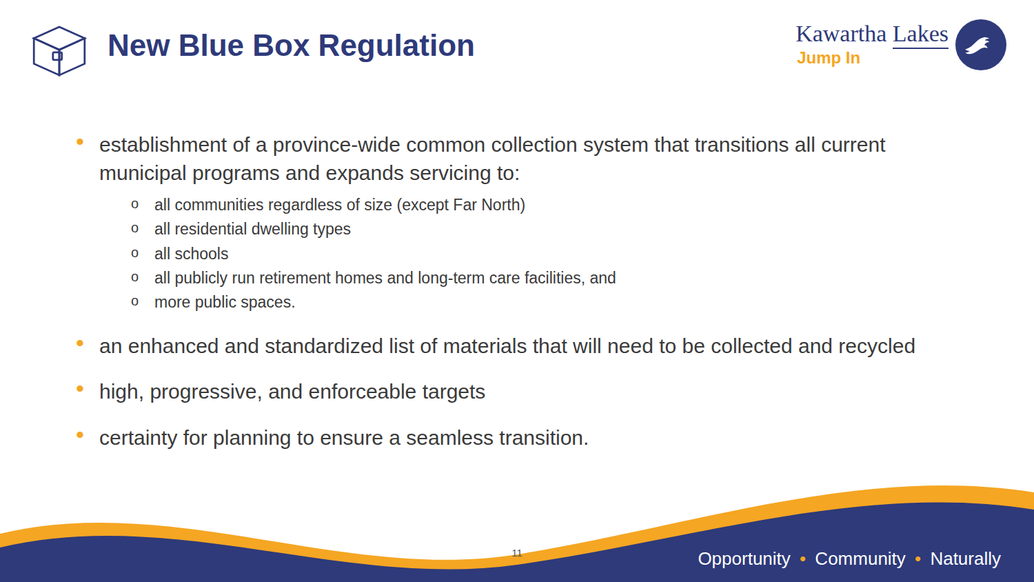New Blue Box Regulation
Kawartha Lakes
Jump In
establishment of a province-wide common collection system that transitions all current municipal programs and expands servicing to:
all communities regardless of size (except Far North)
all residential dwelling types
all schools
all publicly run retirement homes and long-term care facilities, and
more public spaces.
an enhanced and standardized list of materials that will need to be collected and recycled
high, progressive, and enforceable targets
certainty for planning to ensure a seamless transition.
11
Opportunity • Community • Naturally